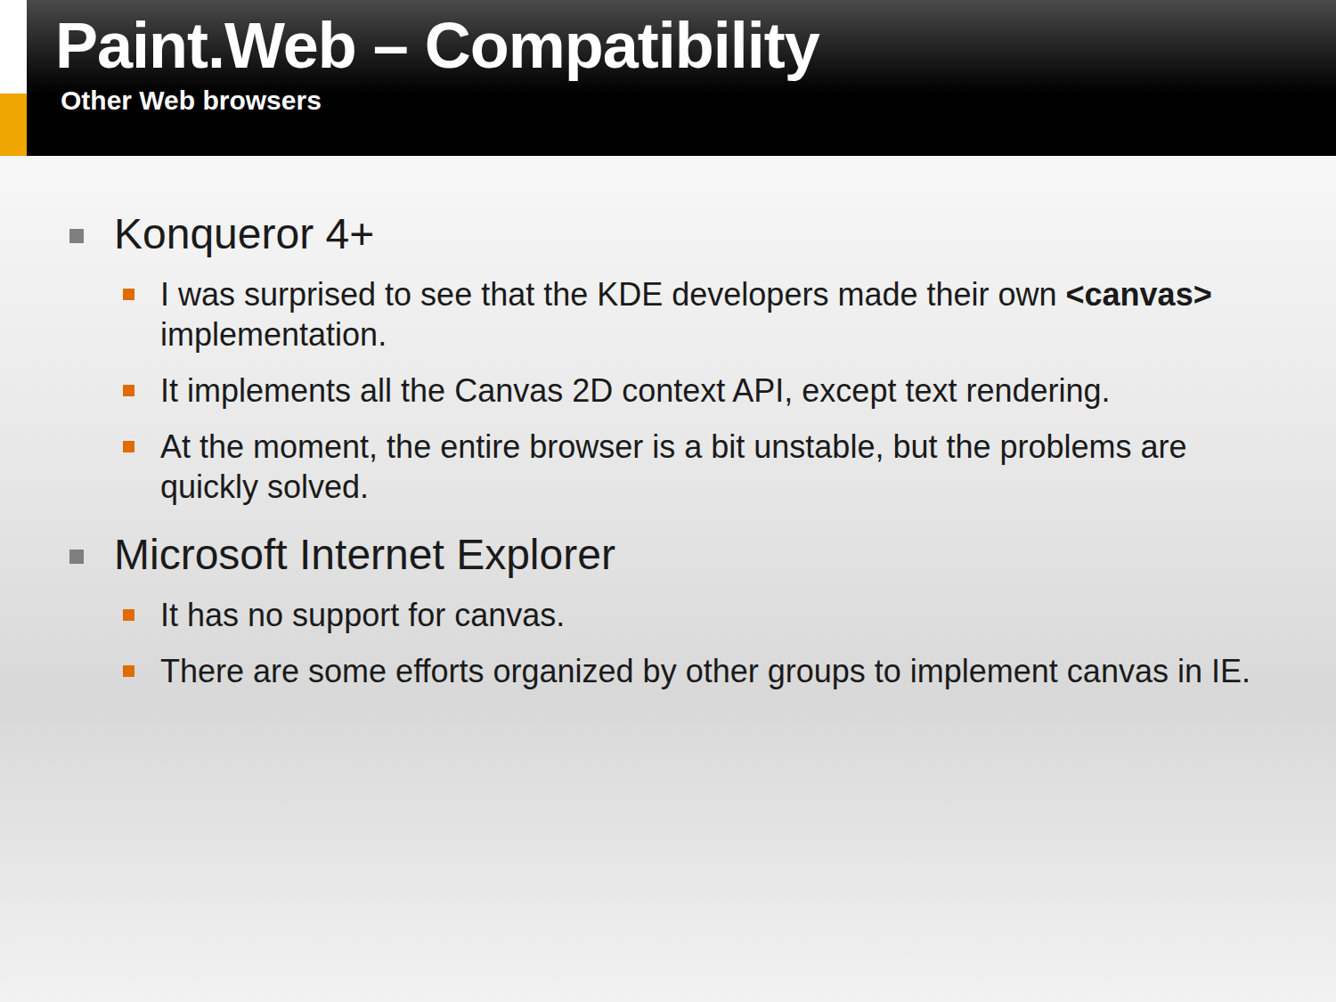Paint.Web – Compatibility
Other Web browsers
Konqueror 4+
I was surprised to see that the KDE developers made their own <canvas> implementation.
It implements all the Canvas 2D context API, except text rendering.
At the moment, the entire browser is a bit unstable, but the problems are quickly solved.
Microsoft Internet Explorer
It has no support for canvas.
There are some efforts organized by other groups to implement canvas in IE.